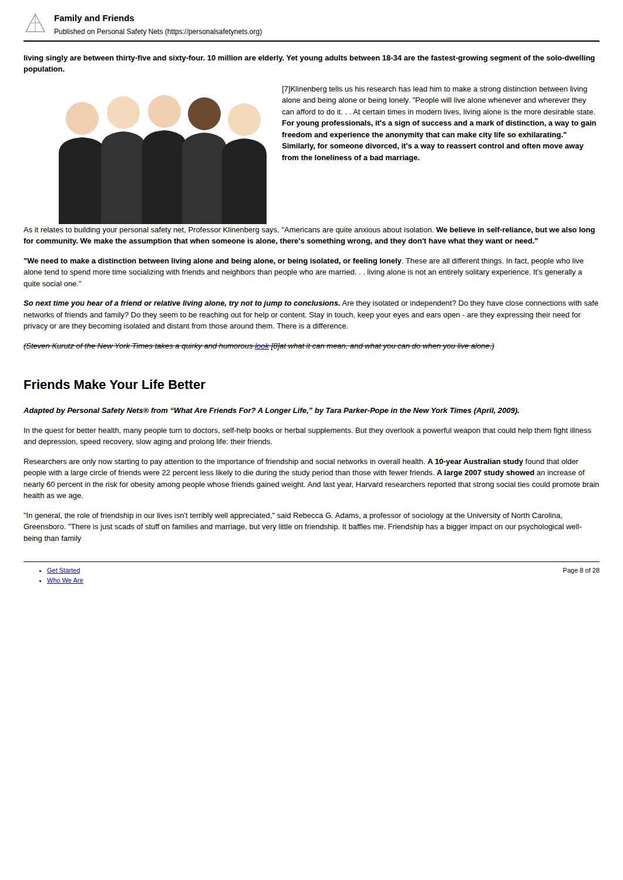Family and Friends
Published on Personal Safety Nets (https://personalsafetynets.org)
living singly are between thirty-five and sixty-four. 10 million are elderly. Yet young adults between 18-34 are the fastest-growing segment of the solo-dwelling population.
[7]Klinenberg tells us his research has lead him to make a strong distinction between living alone and being alone or being lonely. "People will live alone whenever and wherever they can afford to do it. . . At certain times in modern lives, living alone is the more desirable state. For young professionals, it's a sign of success and a mark of distinction, a way to gain freedom and experience the anonymity that can make city life so exhilarating." Similarly, for someone divorced, it's a way to reassert control and often move away from the loneliness of a bad marriage.
As it relates to building your personal safety net, Professor Klinenberg says, "Americans are quite anxious about isolation. We believe in self-reliance, but we also long for community. We make the assumption that when someone is alone, there's something wrong, and they don't have what they want or need."
"We need to make a distinction between living alone and being alone, or being isolated, or feeling lonely. These are all different things. In fact, people who live alone tend to spend more time socializing with friends and neighbors than people who are married. . . living alone is not an entirely solitary experience. It's generally a quite social one."
So next time you hear of a friend or relative living alone, try not to jump to conclusions. Are they isolated or independent? Do they have close connections with safe networks of friends and family? Do they seem to be reaching out for help or content. Stay in touch, keep your eyes and ears open - are they expressing their need for privacy or are they becoming isolated and distant from those around them. There is a difference.
(Steven Kurutz of the New York Times takes a quirky and humorous look [8]at what it can mean, and what you can do when you live alone.)
Friends Make Your Life Better
Adapted by Personal Safety Nets® from “What Are Friends For? A Longer Life,” by Tara Parker-Pope in the New York Times (April, 2009).
In the quest for better health, many people turn to doctors, self-help books or herbal supplements. But they overlook a powerful weapon that could help them fight illness and depression, speed recovery, slow aging and prolong life: their friends.
Researchers are only now starting to pay attention to the importance of friendship and social networks in overall health. A 10-year Australian study found that older people with a large circle of friends were 22 percent less likely to die during the study period than those with fewer friends. A large 2007 study showed an increase of nearly 60 percent in the risk for obesity among people whose friends gained weight. And last year, Harvard researchers reported that strong social ties could promote brain health as we age.
"In general, the role of friendship in our lives isn't terribly well appreciated," said Rebecca G. Adams, a professor of sociology at the University of North Carolina, Greensboro. "There is just scads of stuff on families and marriage, but very little on friendship. It baffles me. Friendship has a bigger impact on our psychological well-being than family
Get Started
Who We Are
Page 8 of 28